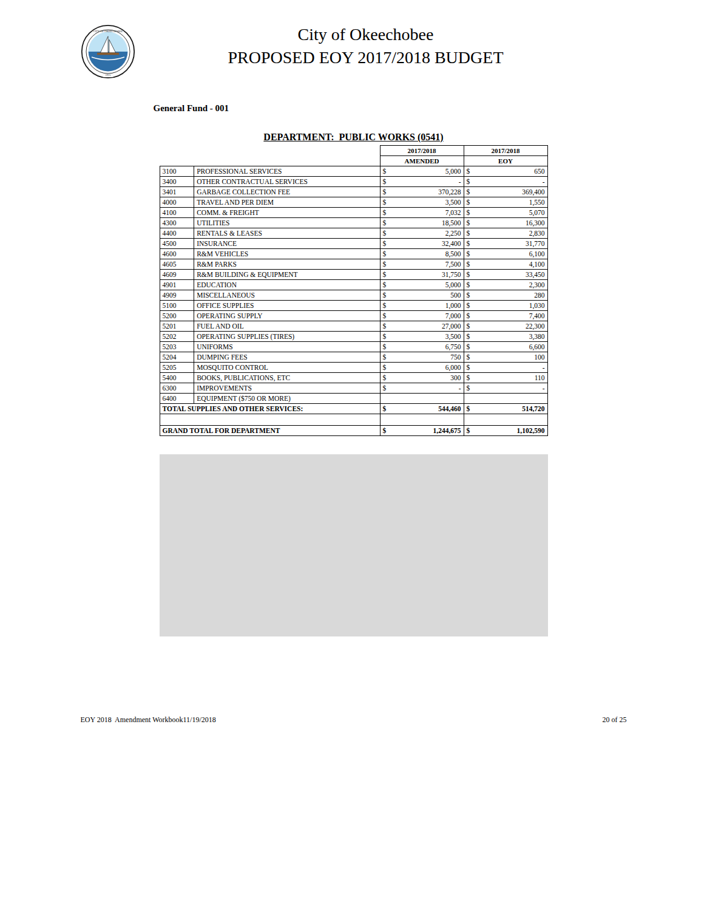CITY OF OKEECHOBEE 1915
City of Okeechobee
PROPOSED EOY 2017/2018 BUDGET
General Fund - 001
DEPARTMENT: PUBLIC WORKS (0541)
| | | 2017/2018 | 2017/2018 |
| --- | --- | --- | --- |
| | | AMENDED | EOY |
| 3100 | PROFESSIONAL SERVICES | $ 5,000 | $ 650 |
| 3400 | OTHER CONTRACTUAL SERVICES | $ - | $ - |
| 3401 | GARBAGE COLLECTION FEE | $ 370,228 | $ 369,400 |
| 4000 | TRAVEL AND PER DIEM | $ 3,500 | $ 1,550 |
| 4100 | COMM. & FREIGHT | $ 7,032 | $ 5,070 |
| 4300 | UTILITIES | $ 18,500 | $ 16,300 |
| 4400 | RENTALS & LEASES | $ 2,250 | $ 2,830 |
| 4500 | INSURANCE | $ 32,400 | $ 31,770 |
| 4600 | R&M VEHICLES | $ 8,500 | $ 6,100 |
| 4605 | R&M PARKS | $ 7,500 | $ 4,100 |
| 4609 | R&M BUILDING & EQUIPMENT | $ 31,750 | $ 33,450 |
| 4901 | EDUCATION | $ 5,000 | $ 2,300 |
| 4909 | MISCELLANEOUS | $ 500 | $ 280 |
| 5100 | OFFICE SUPPLIES | $ 1,000 | $ 1,030 |
| 5200 | OPERATING SUPPLY | $ 7,000 | $ 7,400 |
| 5201 | FUEL AND OIL | $ 27,000 | $ 22,300 |
| 5202 | OPERATING SUPPLIES (TIRES) | $ 3,500 | $ 3,380 |
| 5203 | UNIFORMS | $ 6,750 | $ 6,600 |
| 5204 | DUMPING FEES | $ 750 | $ 100 |
| 5205 | MOSQUITO CONTROL | $ 6,000 | $ - |
| 5400 | BOOKS, PUBLICATIONS, ETC | $ 300 | $ 110 |
| 6300 | IMPROVEMENTS | $ - | $ - |
| 6400 | EQUIPMENT ($750 OR MORE) | | |
| TOTAL SUPPLIES AND OTHER SERVICES: | $ 544,460 | $ 514,720 |
| GRAND TOTAL FOR DEPARTMENT | $ 1,244,675 | $ 1,102,590 |
EOY 2018 Amendment Workbook11/19/2018
20 of 25